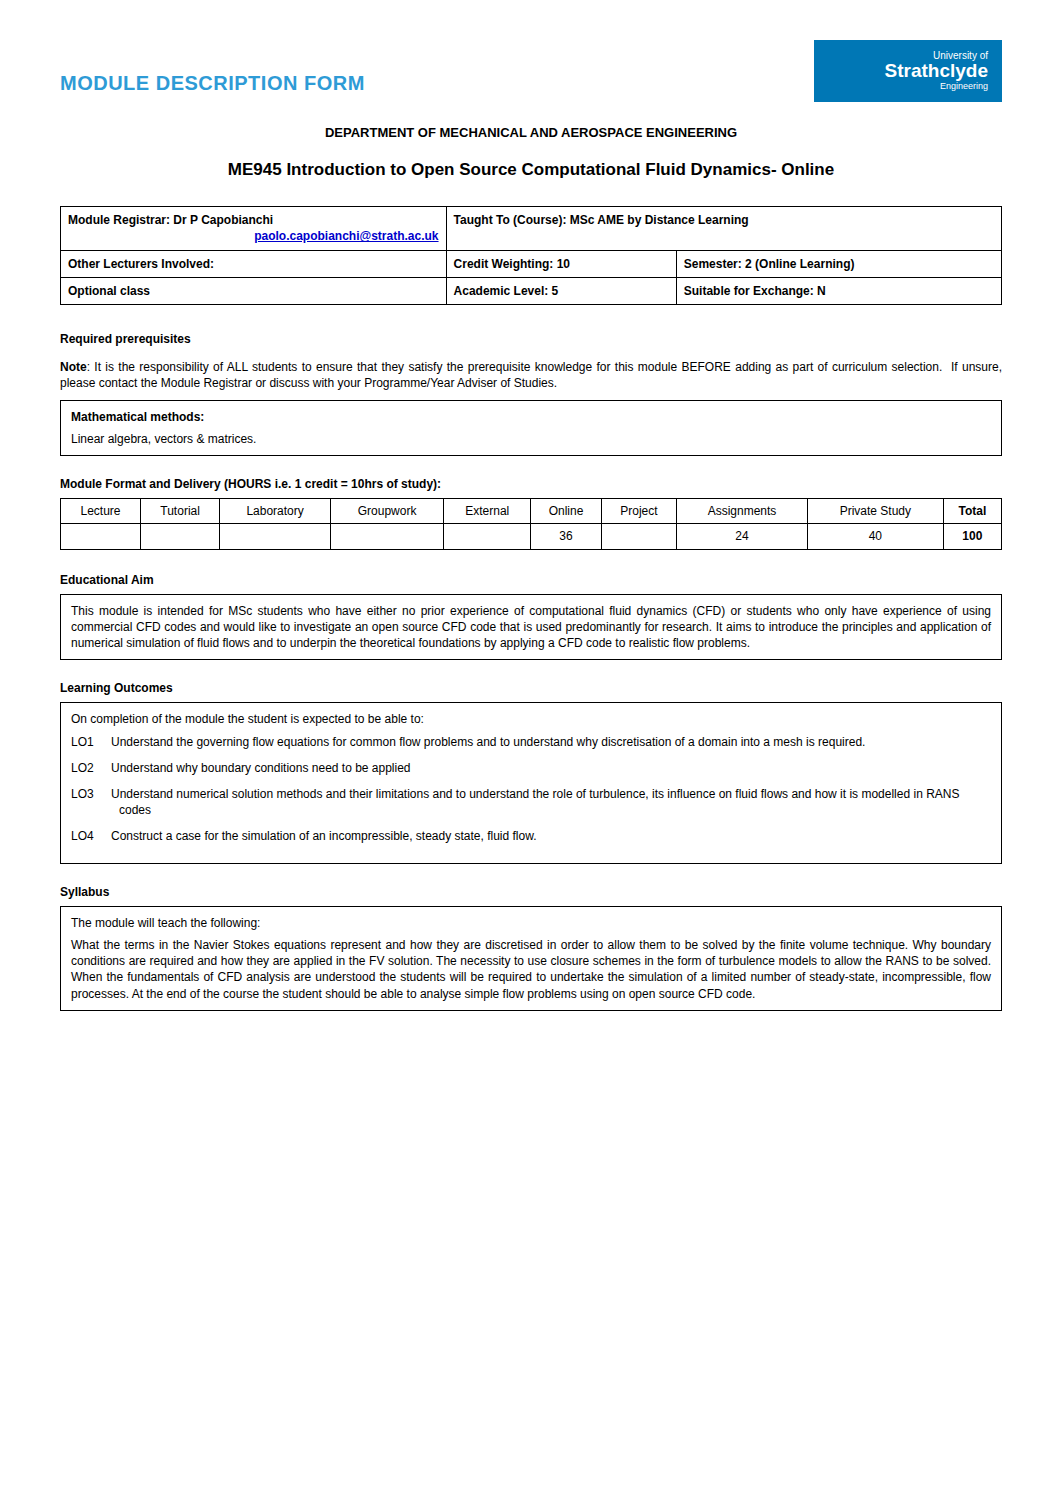MODULE DESCRIPTION FORM
University of Strathclyde Engineering
DEPARTMENT OF MECHANICAL AND AEROSPACE ENGINEERING
ME945 Introduction to Open Source Computational Fluid Dynamics- Online
| Module Registrar: Dr P Capobianchi paolo.capobianchi@strath.ac.uk | Taught To (Course): MSc AME by Distance Learning |
| Other Lecturers Involved: | Credit Weighting: 10 | Semester: 2 (Online Learning) |
| Optional class | Academic Level: 5 | Suitable for Exchange: N |
Required prerequisites
Note: It is the responsibility of ALL students to ensure that they satisfy the prerequisite knowledge for this module BEFORE adding as part of curriculum selection. If unsure, please contact the Module Registrar or discuss with your Programme/Year Adviser of Studies.
Mathematical methods:
Linear algebra, vectors & matrices.
Module Format and Delivery (HOURS i.e. 1 credit = 10hrs of study):
| Lecture | Tutorial | Laboratory | Groupwork | External | Online | Project | Assignments | Private Study | Total |
| --- | --- | --- | --- | --- | --- | --- | --- | --- | --- |
| | | | | | 36 | | 24 | 40 | 100 |
Educational Aim
This module is intended for MSc students who have either no prior experience of computational fluid dynamics (CFD) or students who only have experience of using commercial CFD codes and would like to investigate an open source CFD code that is used predominantly for research. It aims to introduce the principles and application of numerical simulation of fluid flows and to underpin the theoretical foundations by applying a CFD code to realistic flow problems.
Learning Outcomes
On completion of the module the student is expected to be able to:
LO1 Understand the governing flow equations for common flow problems and to understand why discretisation of a domain into a mesh is required.
LO2 Understand why boundary conditions need to be applied
LO3 Understand numerical solution methods and their limitations and to understand the role of turbulence, its influence on fluid flows and how it is modelled in RANS codes
LO4 Construct a case for the simulation of an incompressible, steady state, fluid flow.
Syllabus
The module will teach the following:
What the terms in the Navier Stokes equations represent and how they are discretised in order to allow them to be solved by the finite volume technique. Why boundary conditions are required and how they are applied in the FV solution. The necessity to use closure schemes in the form of turbulence models to allow the RANS to be solved. When the fundamentals of CFD analysis are understood the students will be required to undertake the simulation of a limited number of steady-state, incompressible, flow processes. At the end of the course the student should be able to analyse simple flow problems using on open source CFD code.